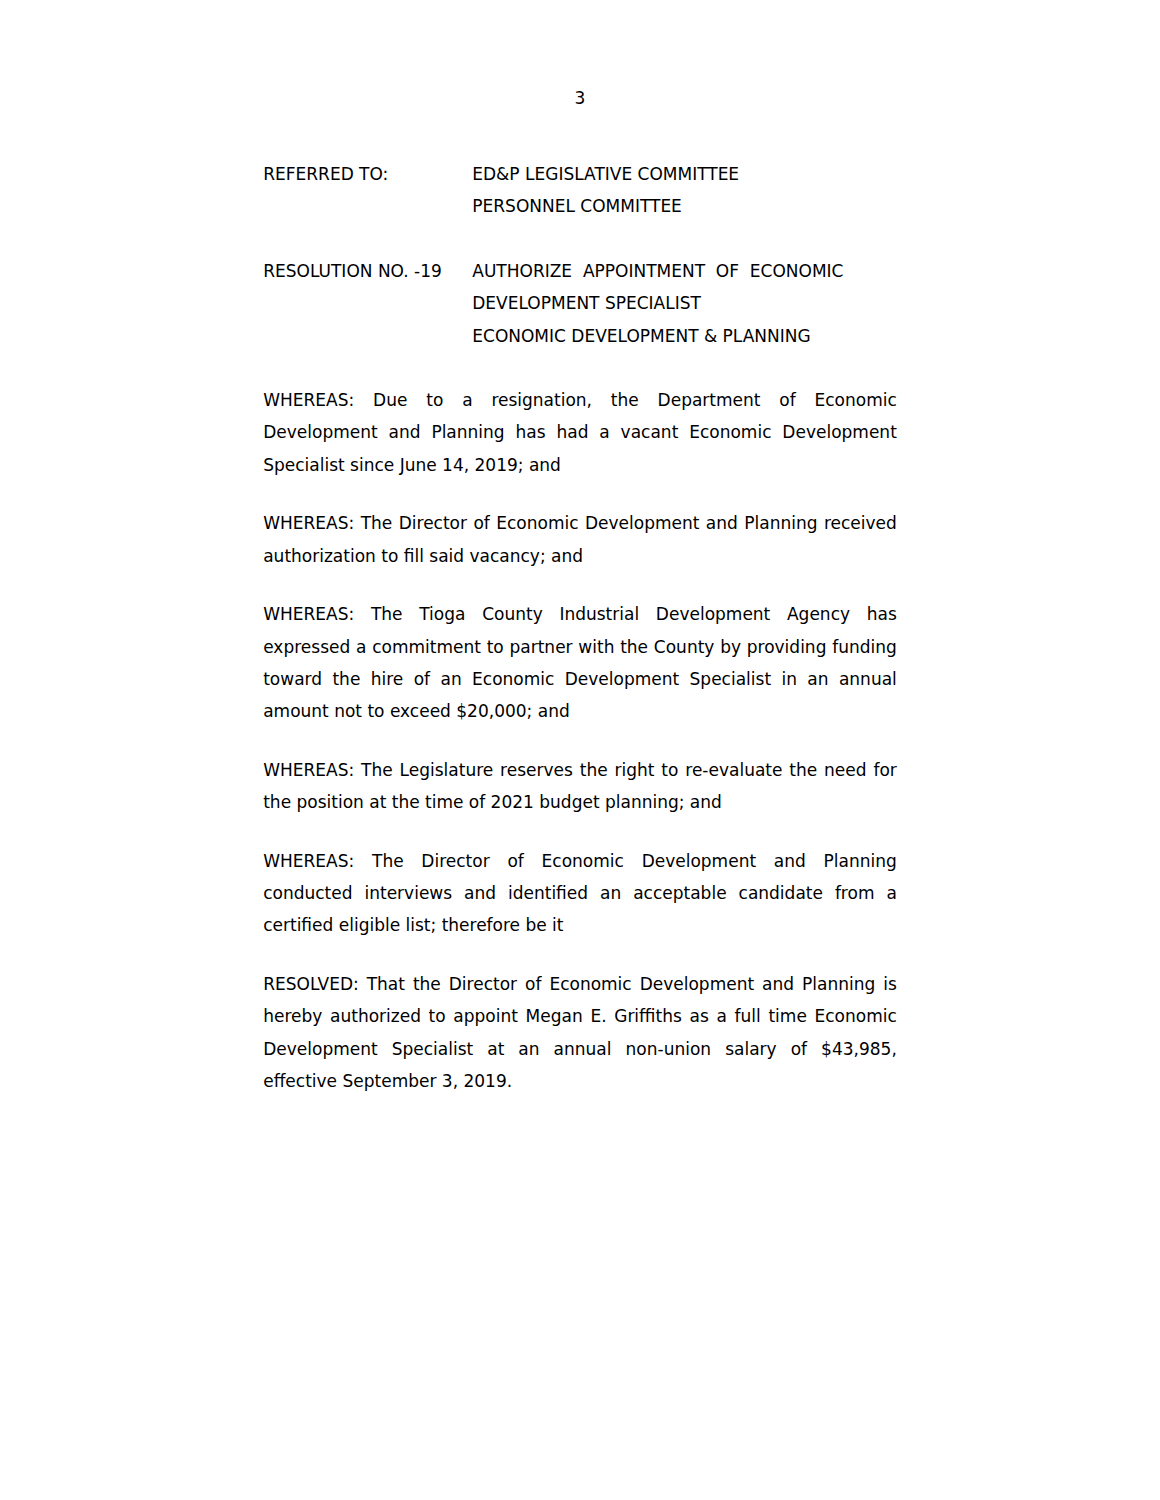3
| REFERRED TO: | ED&P LEGISLATIVE COMMITTEE PERSONNEL COMMITTEE |
| RESOLUTION NO. -19 | AUTHORIZE APPOINTMENT OF ECONOMIC DEVELOPMENT SPECIALIST ECONOMIC DEVELOPMENT & PLANNING |
WHEREAS: Due to a resignation, the Department of Economic Development and Planning has had a vacant Economic Development Specialist since June 14, 2019; and
WHEREAS: The Director of Economic Development and Planning received authorization to fill said vacancy; and
WHEREAS: The Tioga County Industrial Development Agency has expressed a commitment to partner with the County by providing funding toward the hire of an Economic Development Specialist in an annual amount not to exceed $20,000; and
WHEREAS: The Legislature reserves the right to re-evaluate the need for the position at the time of 2021 budget planning; and
WHEREAS: The Director of Economic Development and Planning conducted interviews and identified an acceptable candidate from a certified eligible list; therefore be it
RESOLVED: That the Director of Economic Development and Planning is hereby authorized to appoint Megan E. Griffiths as a full time Economic Development Specialist at an annual non-union salary of $43,985, effective September 3, 2019.